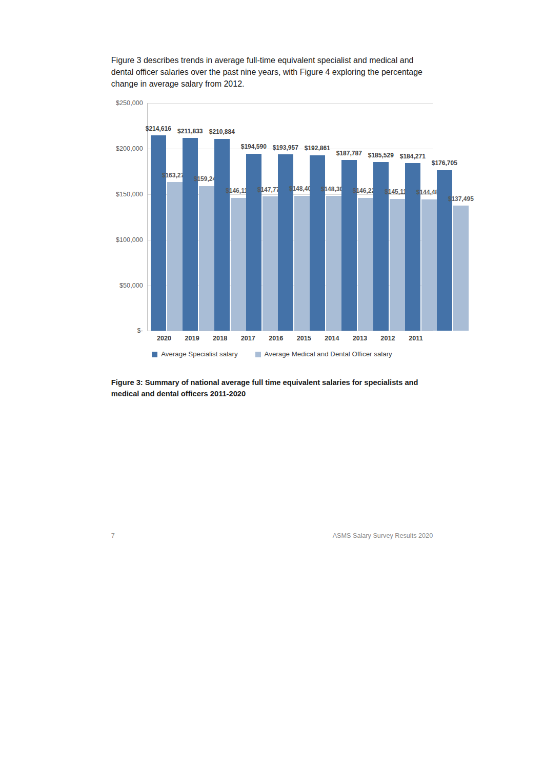Figure 3 describes trends in average full-time equivalent specialist and medical and dental officer salaries over the past nine years, with Figure 4 exploring the percentage change in average salary from 2012.
$250,000 $200,000 $150,000 $100,000 $50,000 $-
$214,616
$163,271
$211,833
$159,241
$210,884
$146,116
$194,590
$147,778
$193,957
$148,401
$192,861
$148,306
$187,787
$146,223
$185,529
$145,117
$184,271
$144,488
$176,705
$137,495
2020 2019 2018 2017 2016 2015 2014 2013 2012 2011
Average Specialist salary
Average Medical and Dental Officer salary
Figure 3: Summary of national average full time equivalent salaries for specialists and medical and dental officers 2011-2020
7 ASMS Salary Survey Results 2020